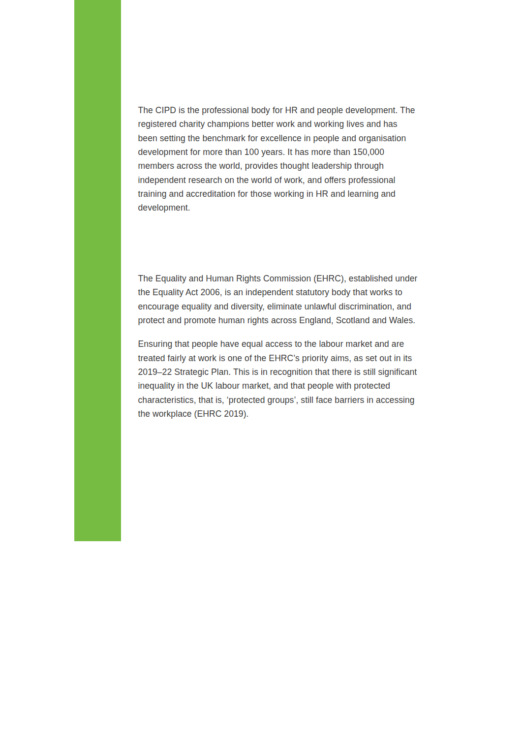The CIPD is the professional body for HR and people development. The registered charity champions better work and working lives and has been setting the benchmark for excellence in people and organisation development for more than 100 years. It has more than 150,000 members across the world, provides thought leadership through independent research on the world of work, and offers professional training and accreditation for those working in HR and learning and development.
The Equality and Human Rights Commission (EHRC), established under the Equality Act 2006, is an independent statutory body that works to encourage equality and diversity, eliminate unlawful discrimination, and protect and promote human rights across England, Scotland and Wales.
Ensuring that people have equal access to the labour market and are treated fairly at work is one of the EHRC’s priority aims, as set out in its 2019–22 Strategic Plan. This is in recognition that there is still significant inequality in the UK labour market, and that people with protected characteristics, that is, ‘protected groups’, still face barriers in accessing the workplace (EHRC 2019).